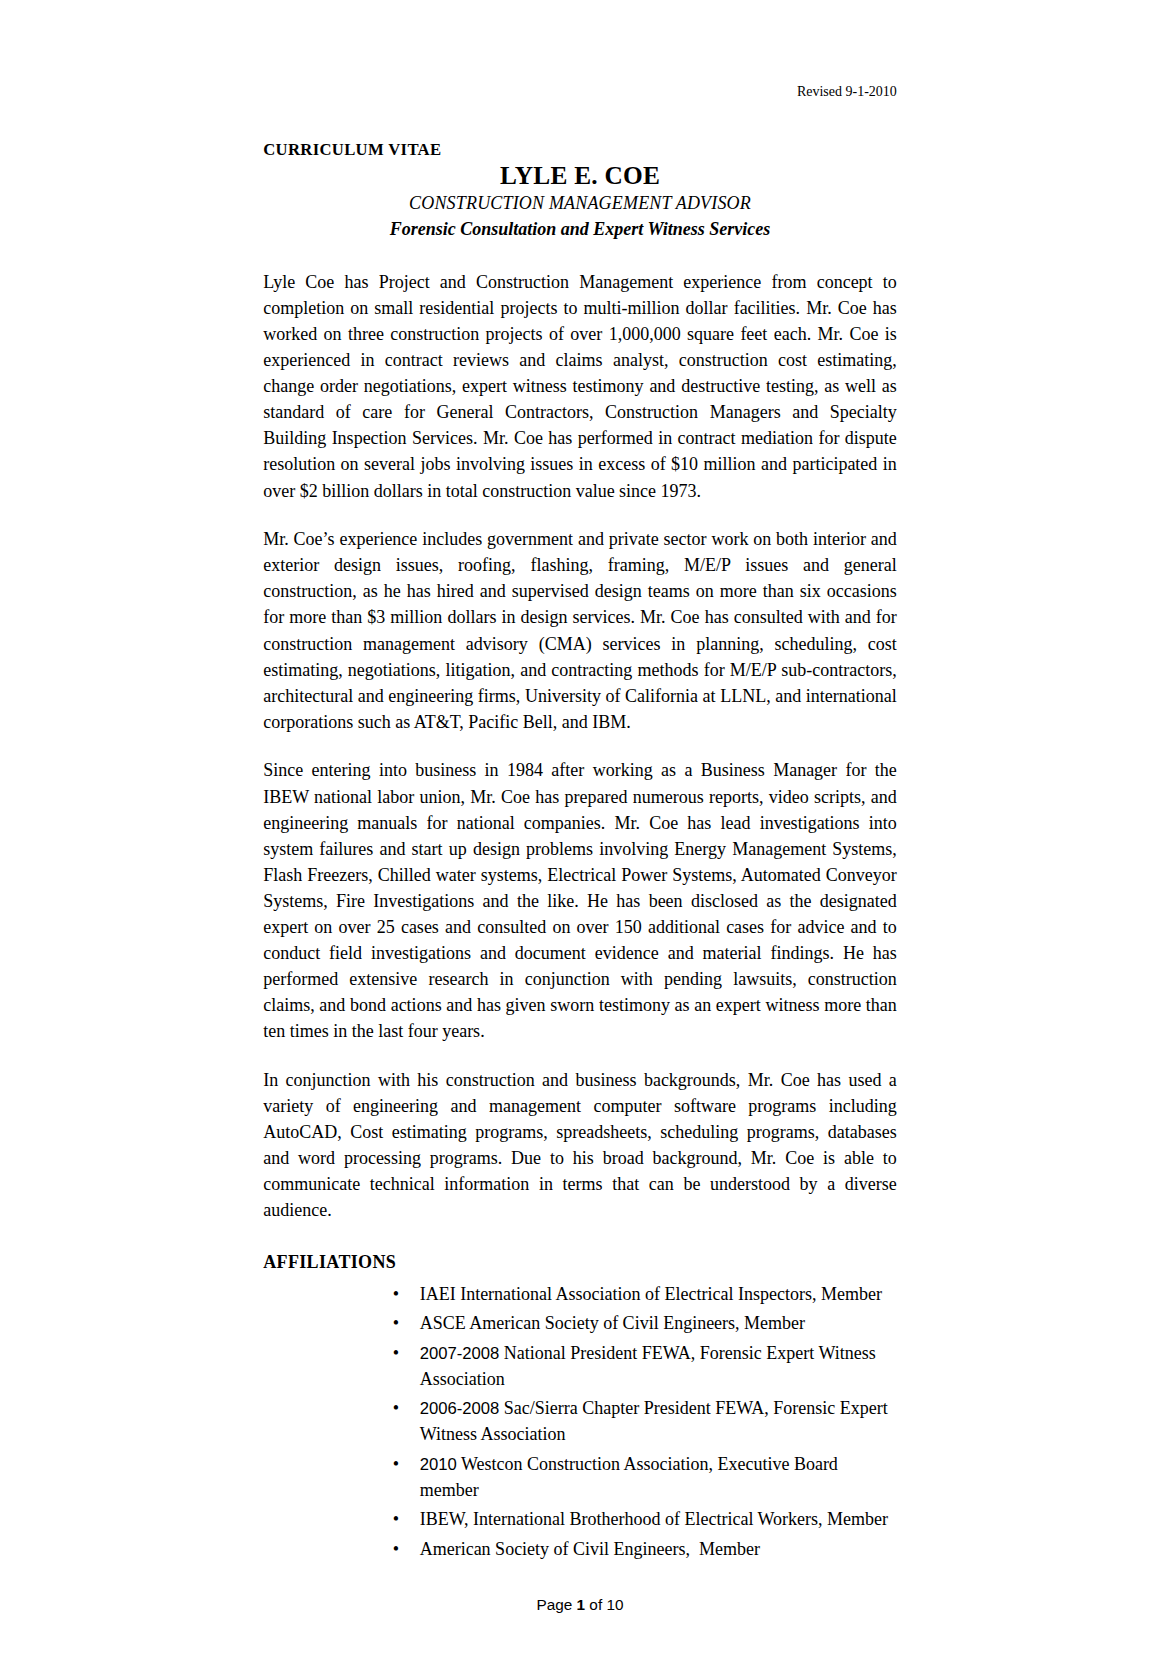Revised 9-1-2010
CURRICULUM VITAE
LYLE E. COE
CONSTRUCTION MANAGEMENT ADVISOR
Forensic Consultation and Expert Witness Services
Lyle Coe has Project and Construction Management experience from concept to completion on small residential projects to multi-million dollar facilities. Mr. Coe has worked on three construction projects of over 1,000,000 square feet each. Mr. Coe is experienced in contract reviews and claims analyst, construction cost estimating, change order negotiations, expert witness testimony and destructive testing, as well as standard of care for General Contractors, Construction Managers and Specialty Building Inspection Services. Mr. Coe has performed in contract mediation for dispute resolution on several jobs involving issues in excess of $10 million and participated in over $2 billion dollars in total construction value since 1973.
Mr. Coe’s experience includes government and private sector work on both interior and exterior design issues, roofing, flashing, framing, M/E/P issues and general construction, as he has hired and supervised design teams on more than six occasions for more than $3 million dollars in design services. Mr. Coe has consulted with and for construction management advisory (CMA) services in planning, scheduling, cost estimating, negotiations, litigation, and contracting methods for M/E/P sub-contractors, architectural and engineering firms, University of California at LLNL, and international corporations such as AT&T, Pacific Bell, and IBM.
Since entering into business in 1984 after working as a Business Manager for the IBEW national labor union, Mr. Coe has prepared numerous reports, video scripts, and engineering manuals for national companies. Mr. Coe has lead investigations into system failures and start up design problems involving Energy Management Systems, Flash Freezers, Chilled water systems, Electrical Power Systems, Automated Conveyor Systems, Fire Investigations and the like. He has been disclosed as the designated expert on over 25 cases and consulted on over 150 additional cases for advice and to conduct field investigations and document evidence and material findings. He has performed extensive research in conjunction with pending lawsuits, construction claims, and bond actions and has given sworn testimony as an expert witness more than ten times in the last four years.
In conjunction with his construction and business backgrounds, Mr. Coe has used a variety of engineering and management computer software programs including AutoCAD, Cost estimating programs, spreadsheets, scheduling programs, databases and word processing programs. Due to his broad background, Mr. Coe is able to communicate technical information in terms that can be understood by a diverse audience.
AFFILIATIONS
IAEI International Association of Electrical Inspectors, Member
ASCE American Society of Civil Engineers, Member
2007-2008 National President FEWA, Forensic Expert Witness Association
2006-2008 Sac/Sierra Chapter President FEWA, Forensic Expert Witness Association
2010 Westcon Construction Association, Executive Board member
IBEW, International Brotherhood of Electrical Workers, Member
American Society of Civil Engineers, Member
Page 1 of 10